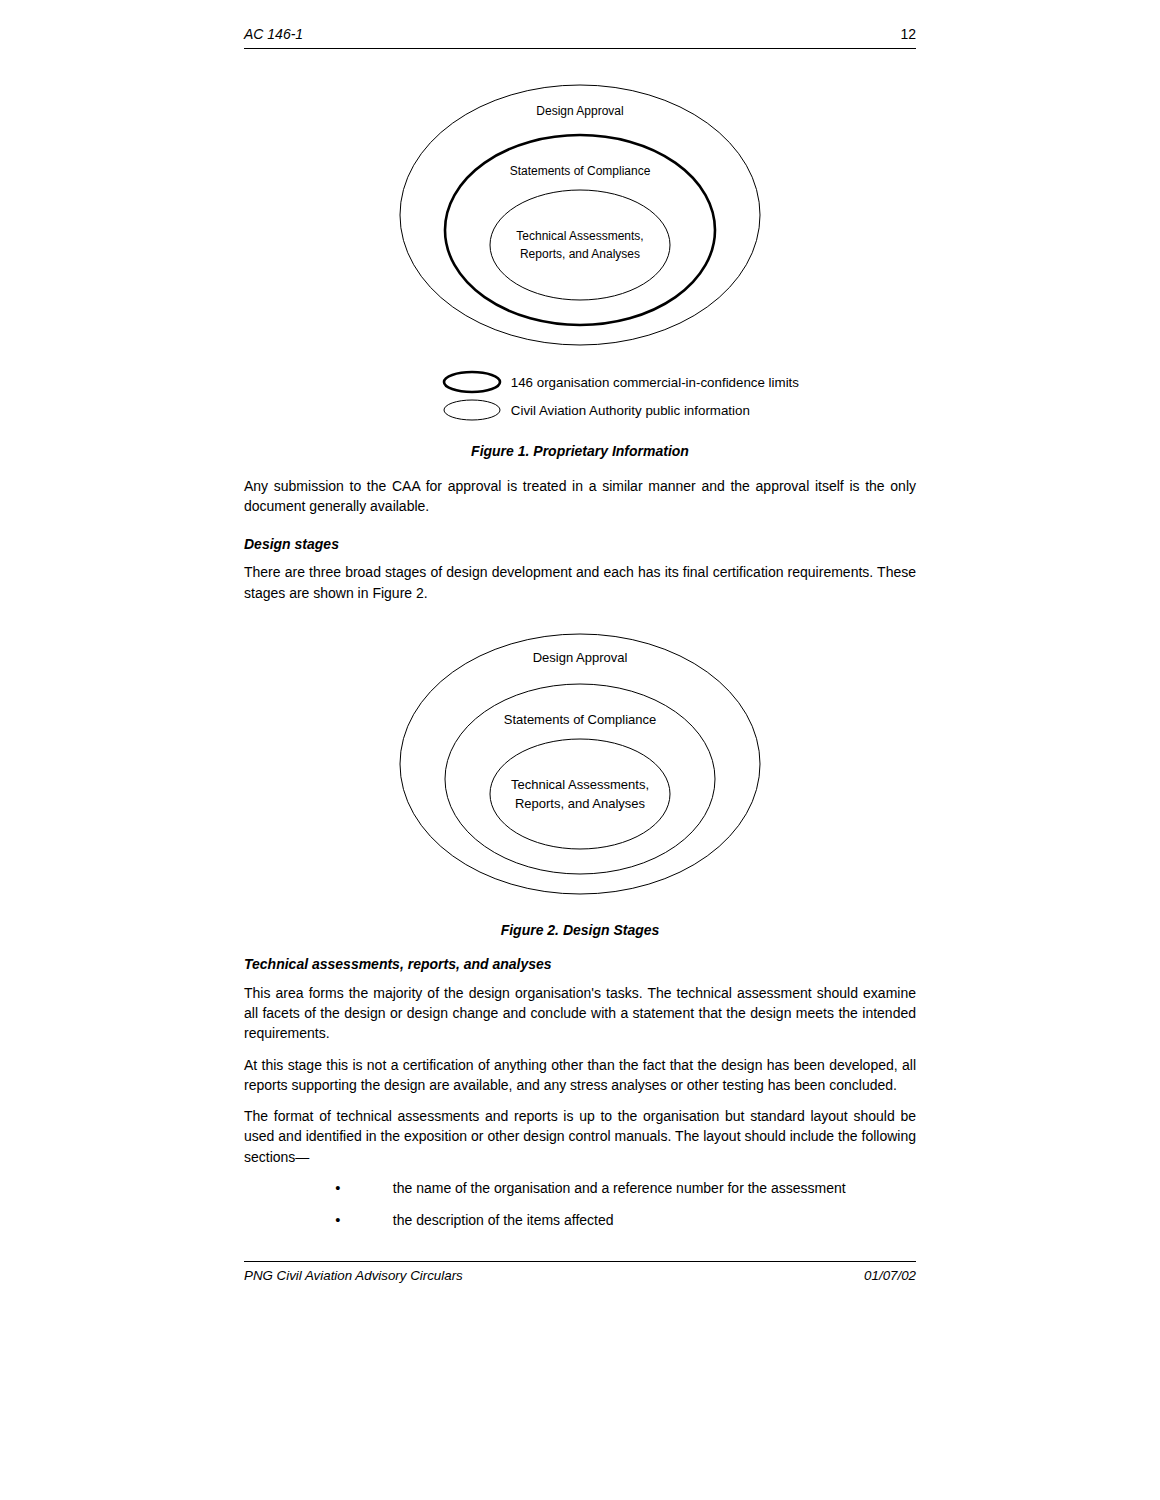AC 146-1
12
Design Approval Statements of Compliance Technical Assessments, Reports, and Analyses
146 organisation commercial-in-confidence limits
Civil Aviation Authority public information
Figure 1. Proprietary Information
Any submission to the CAA for approval is treated in a similar manner and the approval itself is the only document generally available.
Design stages
There are three broad stages of design development and each has its final certification requirements. These stages are shown in Figure 2.
Design Approval Statements of Compliance Technical Assessments, Reports, and Analyses
Figure 2. Design Stages
Technical assessments, reports, and analyses
This area forms the majority of the design organisation's tasks. The technical assessment should examine all facets of the design or design change and conclude with a statement that the design meets the intended requirements.
At this stage this is not a certification of anything other than the fact that the design has been developed, all reports supporting the design are available, and any stress analyses or other testing has been concluded.
The format of technical assessments and reports is up to the organisation but standard layout should be used and identified in the exposition or other design control manuals. The layout should include the following sections—
the name of the organisation and a reference number for the assessment
the description of the items affected
PNG Civil Aviation Advisory Circulars
01/07/02